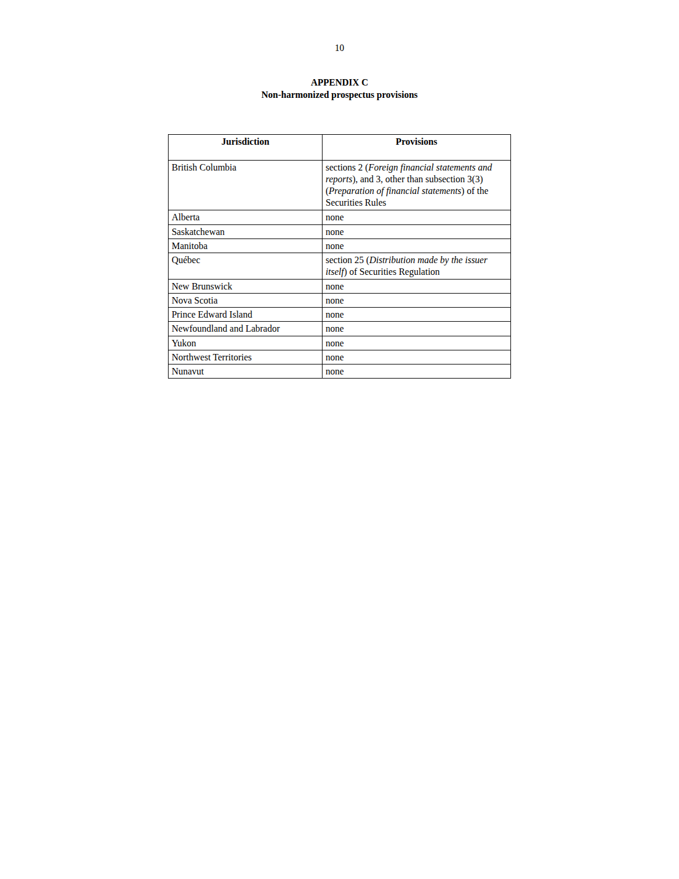10
APPENDIX C Non-harmonized prospectus provisions
| Jurisdiction | Provisions |
| --- | --- |
| British Columbia | sections 2 ( Foreign financial statements and reports ), and 3, other than subsection 3(3) ( Preparation of financial statements ) of the Securities Rules |
| Alberta | none |
| Saskatchewan | none |
| Manitoba | none |
| Québec | section 25 ( Distribution made by the issuer itself ) of Securities Regulation |
| New Brunswick | none |
| Nova Scotia | none |
| Prince Edward Island | none |
| Newfoundland and Labrador | none |
| Yukon | none |
| Northwest Territories | none |
| Nunavut | none |